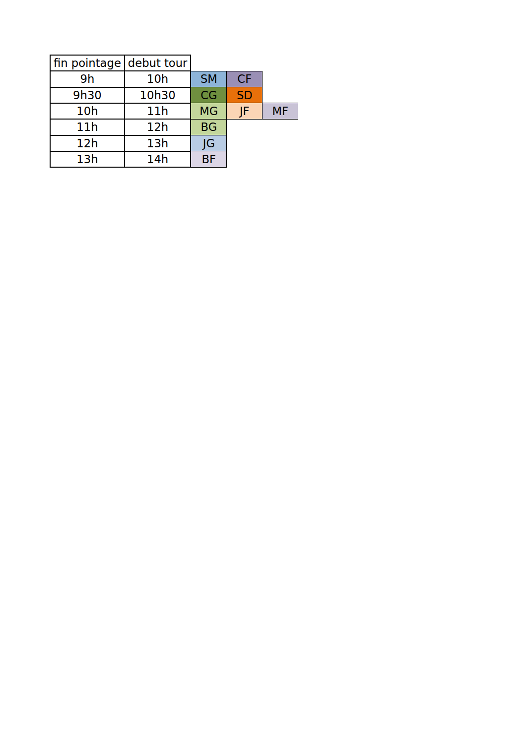| fin pointage | debut tour | | | |
| 9h | 10h | SM | CF | |
| 9h30 | 10h30 | CG | SD | |
| 10h | 11h | MG | JF | MF |
| 11h | 12h | BG | | |
| 12h | 13h | JG | | |
| 13h | 14h | BF | | |